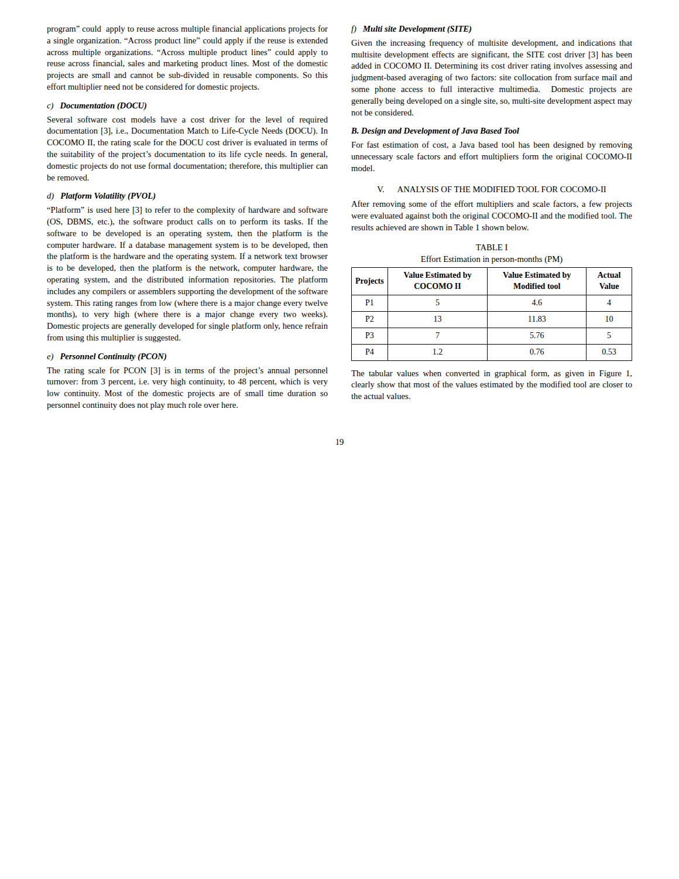program” could apply to reuse across multiple financial applications projects for a single organization. “Across product line” could apply if the reuse is extended across multiple organizations. “Across multiple product lines” could apply to reuse across financial, sales and marketing product lines. Most of the domestic projects are small and cannot be sub-divided in reusable components. So this effort multiplier need not be considered for domestic projects.
c) Documentation (DOCU)
Several software cost models have a cost driver for the level of required documentation [3], i.e., Documentation Match to Life-Cycle Needs (DOCU). In COCOMO II, the rating scale for the DOCU cost driver is evaluated in terms of the suitability of the project’s documentation to its life cycle needs. In general, domestic projects do not use formal documentation; therefore, this multiplier can be removed.
d) Platform Volatility (PVOL)
“Platform” is used here [3] to refer to the complexity of hardware and software (OS, DBMS, etc.), the software product calls on to perform its tasks. If the software to be developed is an operating system, then the platform is the computer hardware. If a database management system is to be developed, then the platform is the hardware and the operating system. If a network text browser is to be developed, then the platform is the network, computer hardware, the operating system, and the distributed information repositories. The platform includes any compilers or assemblers supporting the development of the software system. This rating ranges from low (where there is a major change every twelve months), to very high (where there is a major change every two weeks). Domestic projects are generally developed for single platform only, hence refrain from using this multiplier is suggested.
e) Personnel Continuity (PCON)
The rating scale for PCON [3] is in terms of the project’s annual personnel turnover: from 3 percent, i.e. very high continuity, to 48 percent, which is very low continuity. Most of the domestic projects are of small time duration so personnel continuity does not play much role over here.
f) Multi site Development (SITE)
Given the increasing frequency of multisite development, and indications that multisite development effects are significant, the SITE cost driver [3] has been added in COCOMO II. Determining its cost driver rating involves assessing and judgment-based averaging of two factors: site collocation from surface mail and some phone access to full interactive multimedia. Domestic projects are generally being developed on a single site, so, multi-site development aspect may not be considered.
B. Design and Development of Java Based Tool
For fast estimation of cost, a Java based tool has been designed by removing unnecessary scale factors and effort multipliers form the original COCOMO-II model.
V. Analysis of the Modified Tool for COCOMO-II
After removing some of the effort multipliers and scale factors, a few projects were evaluated against both the original COCOMO-II and the modified tool. The results achieved are shown in Table 1 shown below.
TABLE I Effort Estimation in person-months (PM)
| Projects | Value Estimated by COCOMO II | Value Estimated by Modified tool | Actual Value |
| --- | --- | --- | --- |
| P1 | 5 | 4.6 | 4 |
| P2 | 13 | 11.83 | 10 |
| P3 | 7 | 5.76 | 5 |
| P4 | 1.2 | 0.76 | 0.53 |
The tabular values when converted in graphical form, as given in Figure 1, clearly show that most of the values estimated by the modified tool are closer to the actual values.
19